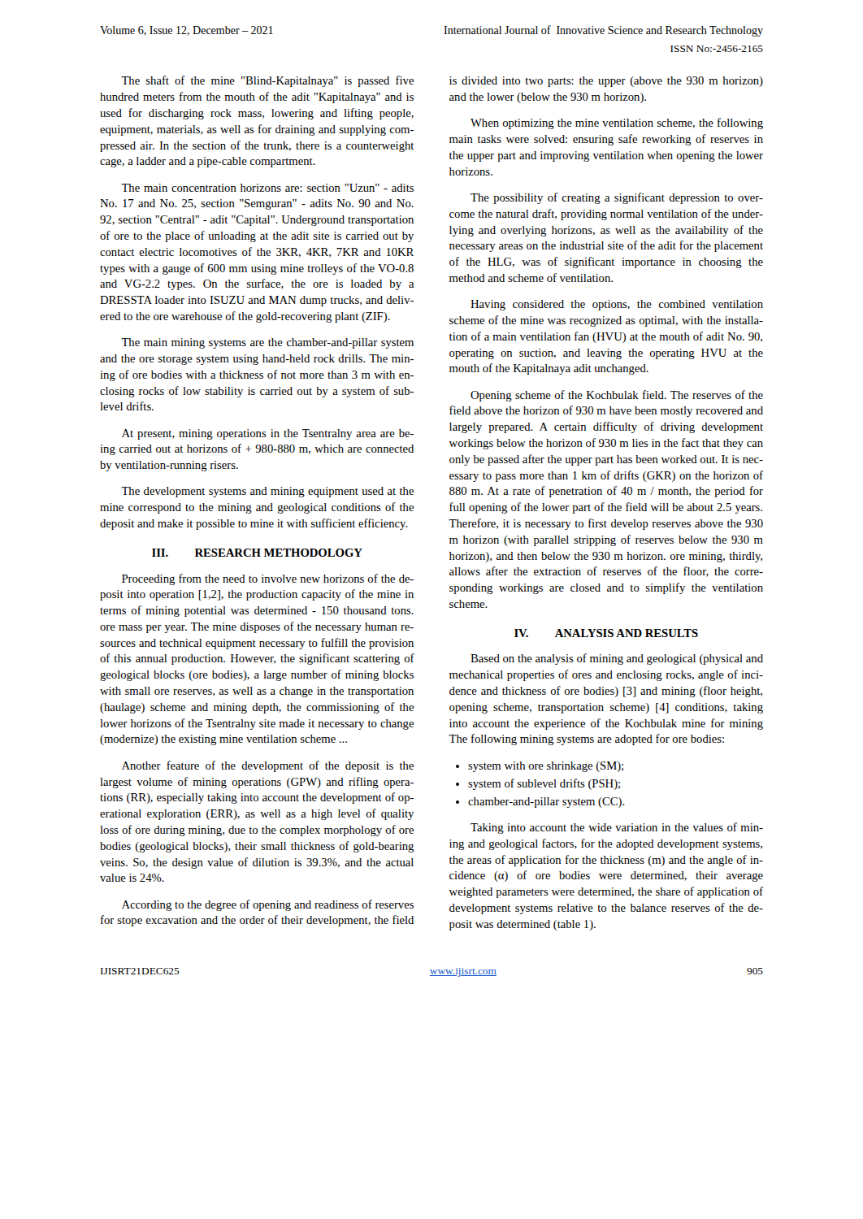Volume 6, Issue 12, December – 2021
International Journal of Innovative Science and Research Technology
ISSN No:-2456-2165
The shaft of the mine "Blind-Kapitalnaya" is passed five hundred meters from the mouth of the adit "Kapitalnaya" and is used for discharging rock mass, lowering and lifting people, equipment, materials, as well as for draining and supplying compressed air. In the section of the trunk, there is a counterweight cage, a ladder and a pipe-cable compartment.
The main concentration horizons are: section "Uzun" - adits No. 17 and No. 25, section "Semguran" - adits No. 90 and No. 92, section "Central" - adit "Capital". Underground transportation of ore to the place of unloading at the adit site is carried out by contact electric locomotives of the 3KR, 4KR, 7KR and 10KR types with a gauge of 600 mm using mine trolleys of the VO-0.8 and VG-2.2 types. On the surface, the ore is loaded by a DRESSTA loader into ISUZU and MAN dump trucks, and delivered to the ore warehouse of the gold-recovering plant (ZIF).
The main mining systems are the chamber-and-pillar system and the ore storage system using hand-held rock drills. The mining of ore bodies with a thickness of not more than 3 m with enclosing rocks of low stability is carried out by a system of sublevel drifts.
At present, mining operations in the Tsentralny area are being carried out at horizons of + 980-880 m, which are connected by ventilation-running risers.
The development systems and mining equipment used at the mine correspond to the mining and geological conditions of the deposit and make it possible to mine it with sufficient efficiency.
III. RESEARCH METHODOLOGY
Proceeding from the need to involve new horizons of the deposit into operation [1,2], the production capacity of the mine in terms of mining potential was determined - 150 thousand tons. ore mass per year. The mine disposes of the necessary human resources and technical equipment necessary to fulfill the provision of this annual production. However, the significant scattering of geological blocks (ore bodies), a large number of mining blocks with small ore reserves, as well as a change in the transportation (haulage) scheme and mining depth, the commissioning of the lower horizons of the Tsentralny site made it necessary to change (modernize) the existing mine ventilation scheme ...
Another feature of the development of the deposit is the largest volume of mining operations (GPW) and rifling operations (RR), especially taking into account the development of operational exploration (ERR), as well as a high level of quality loss of ore during mining, due to the complex morphology of ore bodies (geological blocks), their small thickness of gold-bearing veins. So, the design value of dilution is 39.3%, and the actual value is 24%.
According to the degree of opening and readiness of reserves for stope excavation and the order of their development, the field is divided into two parts: the upper (above the 930 m horizon) and the lower (below the 930 m horizon).
When optimizing the mine ventilation scheme, the following main tasks were solved: ensuring safe reworking of reserves in the upper part and improving ventilation when opening the lower horizons.
The possibility of creating a significant depression to overcome the natural draft, providing normal ventilation of the underlying and overlying horizons, as well as the availability of the necessary areas on the industrial site of the adit for the placement of the HLG, was of significant importance in choosing the method and scheme of ventilation.
Having considered the options, the combined ventilation scheme of the mine was recognized as optimal, with the installation of a main ventilation fan (HVU) at the mouth of adit No. 90, operating on suction, and leaving the operating HVU at the mouth of the Kapitalnaya adit unchanged.
Opening scheme of the Kochbulak field. The reserves of the field above the horizon of 930 m have been mostly recovered and largely prepared. A certain difficulty of driving development workings below the horizon of 930 m lies in the fact that they can only be passed after the upper part has been worked out. It is necessary to pass more than 1 km of drifts (GKR) on the horizon of 880 m. At a rate of penetration of 40 m / month, the period for full opening of the lower part of the field will be about 2.5 years. Therefore, it is necessary to first develop reserves above the 930 m horizon (with parallel stripping of reserves below the 930 m horizon), and then below the 930 m horizon. ore mining, thirdly, allows after the extraction of reserves of the floor, the corresponding workings are closed and to simplify the ventilation scheme.
IV. ANALYSIS AND RESULTS
Based on the analysis of mining and geological (physical and mechanical properties of ores and enclosing rocks, angle of incidence and thickness of ore bodies) [3] and mining (floor height, opening scheme, transportation scheme) [4] conditions, taking into account the experience of the Kochbulak mine for mining The following mining systems are adopted for ore bodies:
system with ore shrinkage (SM);
system of sublevel drifts (PSH);
chamber-and-pillar system (CC).
Taking into account the wide variation in the values of mining and geological factors, for the adopted development systems, the areas of application for the thickness (m) and the angle of incidence (α) of ore bodies were determined, their average weighted parameters were determined, the share of application of development systems relative to the balance reserves of the deposit was determined (table 1).
IJISRT21DEC625
www.ijisrt.com
905